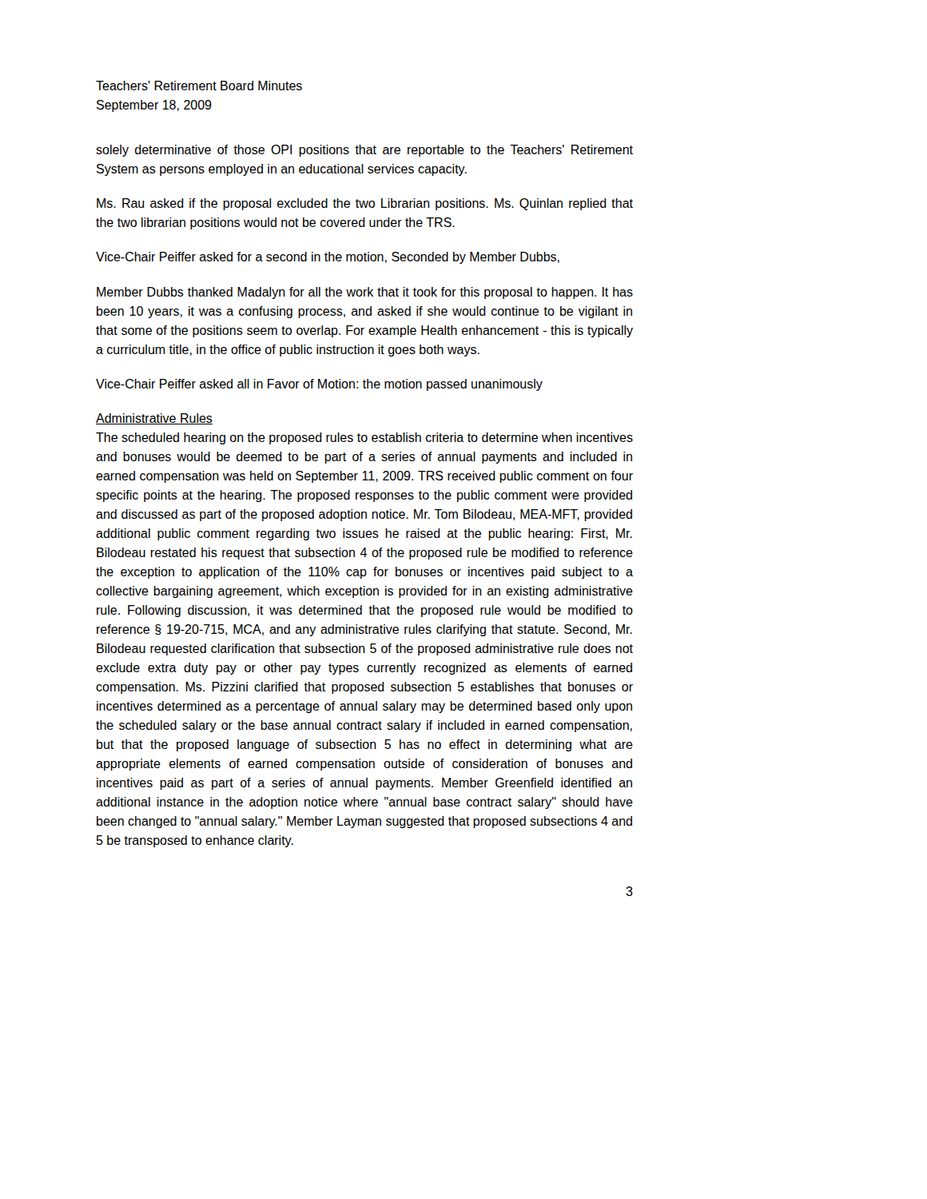Teachers' Retirement Board Minutes
September 18, 2009
solely determinative of those OPI positions that are reportable to the Teachers' Retirement System as persons employed in an educational services capacity.
Ms. Rau asked if the proposal excluded the two Librarian positions. Ms. Quinlan replied that the two librarian positions would not be covered under the TRS.
Vice-Chair Peiffer asked for a second in the motion, Seconded by Member Dubbs,
Member Dubbs thanked Madalyn for all the work that it took for this proposal to happen. It has been 10 years, it was a confusing process, and asked if she would continue to be vigilant in that some of the positions seem to overlap. For example Health enhancement - this is typically a curriculum title, in the office of public instruction it goes both ways.
Vice-Chair Peiffer asked all in Favor of Motion: the motion passed unanimously
Administrative Rules
The scheduled hearing on the proposed rules to establish criteria to determine when incentives and bonuses would be deemed to be part of a series of annual payments and included in earned compensation was held on September 11, 2009. TRS received public comment on four specific points at the hearing. The proposed responses to the public comment were provided and discussed as part of the proposed adoption notice. Mr. Tom Bilodeau, MEA-MFT, provided additional public comment regarding two issues he raised at the public hearing: First, Mr. Bilodeau restated his request that subsection 4 of the proposed rule be modified to reference the exception to application of the 110% cap for bonuses or incentives paid subject to a collective bargaining agreement, which exception is provided for in an existing administrative rule. Following discussion, it was determined that the proposed rule would be modified to reference § 19-20-715, MCA, and any administrative rules clarifying that statute. Second, Mr. Bilodeau requested clarification that subsection 5 of the proposed administrative rule does not exclude extra duty pay or other pay types currently recognized as elements of earned compensation. Ms. Pizzini clarified that proposed subsection 5 establishes that bonuses or incentives determined as a percentage of annual salary may be determined based only upon the scheduled salary or the base annual contract salary if included in earned compensation, but that the proposed language of subsection 5 has no effect in determining what are appropriate elements of earned compensation outside of consideration of bonuses and incentives paid as part of a series of annual payments. Member Greenfield identified an additional instance in the adoption notice where "annual base contract salary" should have been changed to "annual salary." Member Layman suggested that proposed subsections 4 and 5 be transposed to enhance clarity.
3